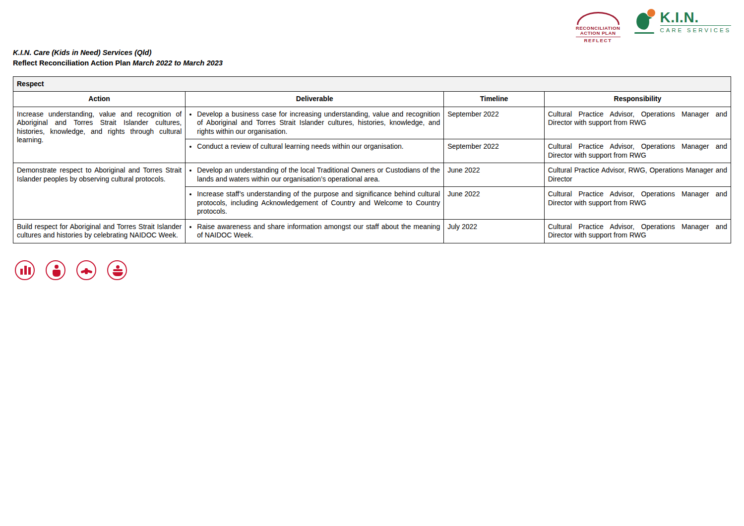RECONCILIATION
ACTION PLAN
REFLECT
K.I.N.
CARE SERVICES
K.I.N. Care (Kids in Need) Services (Qld)
Reflect Reconciliation Action Plan March 2022 to March 2023
| Respect |
| Action | Deliverable | Timeline | Responsibility |
| Increase understanding, value and recognition of Aboriginal and Torres Strait Islander cultures, histories, knowledge, and rights through cultural learning. | Develop a business case for increasing understanding, value and recognition of Aboriginal and Torres Strait Islander cultures, histories, knowledge, and rights within our organisation. | September 2022 | Cultural Practice Advisor, Operations Manager and Director with support from RWG |
| Conduct a review of cultural learning needs within our organisation. | September 2022 | Cultural Practice Advisor, Operations Manager and Director with support from RWG |
| Demonstrate respect to Aboriginal and Torres Strait Islander peoples by observing cultural protocols. | Develop an understanding of the local Traditional Owners or Custodians of the lands and waters within our organisation’s operational area. | June 2022 | Cultural Practice Advisor, RWG, Operations Manager and Director |
| Increase staff’s understanding of the purpose and significance behind cultural protocols, including Acknowledgement of Country and Welcome to Country protocols. | June 2022 | Cultural Practice Advisor, Operations Manager and Director with support from RWG |
| Build respect for Aboriginal and Torres Strait Islander cultures and histories by celebrating NAIDOC Week. | Raise awareness and share information amongst our staff about the meaning of NAIDOC Week. | July 2022 | Cultural Practice Advisor, Operations Manager and Director with support from RWG |